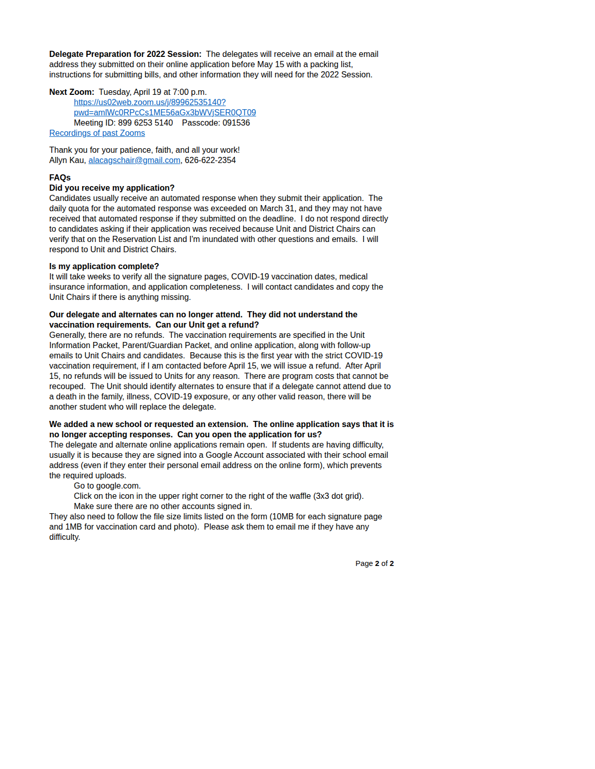Delegate Preparation for 2022 Session: The delegates will receive an email at the email address they submitted on their online application before May 15 with a packing list, instructions for submitting bills, and other information they will need for the 2022 Session.
Next Zoom: Tuesday, April 19 at 7:00 p.m.
https://us02web.zoom.us/j/89962535140?pwd=amlWc0RPcCs1ME56aGx3bWVjSER0QT09
Meeting ID: 899 6253 5140 Passcode: 091536
Recordings of past Zooms
Thank you for your patience, faith, and all your work!
Allyn Kau, alacagschair@gmail.com, 626-622-2354
FAQs
Did you receive my application?
Candidates usually receive an automated response when they submit their application. The daily quota for the automated response was exceeded on March 31, and they may not have received that automated response if they submitted on the deadline. I do not respond directly to candidates asking if their application was received because Unit and District Chairs can verify that on the Reservation List and I'm inundated with other questions and emails. I will respond to Unit and District Chairs.
Is my application complete?
It will take weeks to verify all the signature pages, COVID-19 vaccination dates, medical insurance information, and application completeness. I will contact candidates and copy the Unit Chairs if there is anything missing.
Our delegate and alternates can no longer attend. They did not understand the vaccination requirements. Can our Unit get a refund?
Generally, there are no refunds. The vaccination requirements are specified in the Unit Information Packet, Parent/Guardian Packet, and online application, along with follow-up emails to Unit Chairs and candidates. Because this is the first year with the strict COVID-19 vaccination requirement, if I am contacted before April 15, we will issue a refund. After April 15, no refunds will be issued to Units for any reason. There are program costs that cannot be recouped. The Unit should identify alternates to ensure that if a delegate cannot attend due to a death in the family, illness, COVID-19 exposure, or any other valid reason, there will be another student who will replace the delegate.
We added a new school or requested an extension. The online application says that it is no longer accepting responses. Can you open the application for us?
The delegate and alternate online applications remain open. If students are having difficulty, usually it is because they are signed into a Google Account associated with their school email address (even if they enter their personal email address on the online form), which prevents the required uploads.
Go to google.com.
Click on the icon in the upper right corner to the right of the waffle (3x3 dot grid).
Make sure there are no other accounts signed in.
They also need to follow the file size limits listed on the form (10MB for each signature page and 1MB for vaccination card and photo). Please ask them to email me if they have any difficulty.
Page 2 of 2